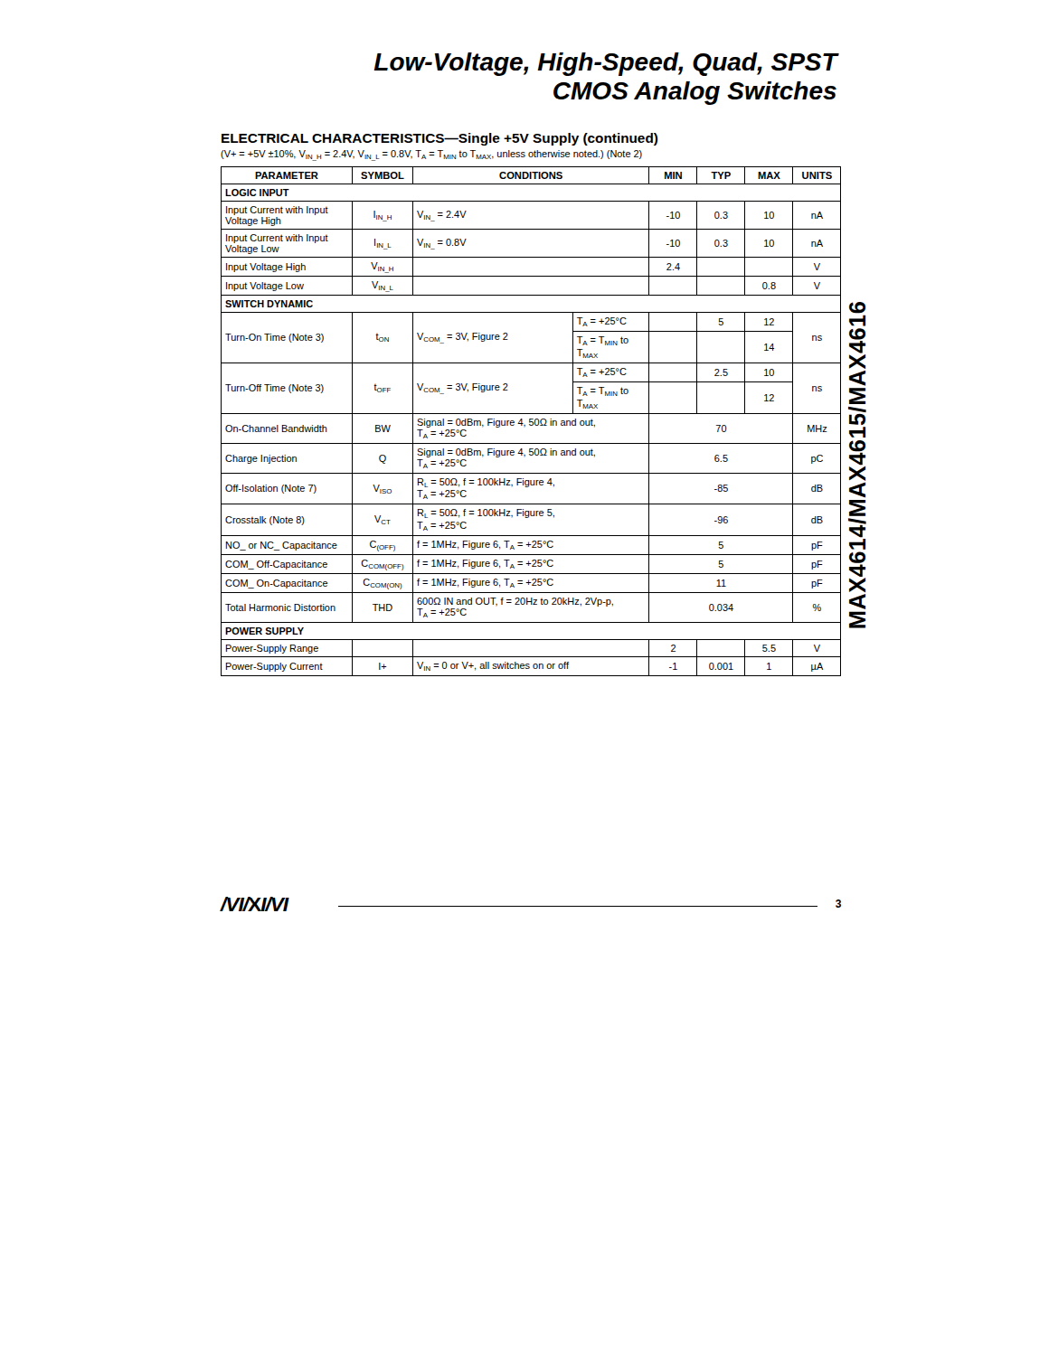MAX4614/MAX4615/MAX4616
Low-Voltage, High-Speed, Quad, SPST
CMOS Analog Switches
ELECTRICAL CHARACTERISTICS—Single +5V Supply (continued)
(V+ = +5V ±10%, VIN_H = 2.4V, VIN_L = 0.8V, TA = TMIN to TMAX, unless otherwise noted.) (Note 2)
| PARAMETER | SYMBOL | CONDITIONS | MIN | TYP | MAX | UNITS |
| --- | --- | --- | --- | --- | --- | --- |
| LOGIC INPUT |
| Input Current with Input Voltage High | I IN_H | V IN_ = 2.4V | -10 | 0.3 | 10 | nA |
| Input Current with Input Voltage Low | I IN_L | V IN_ = 0.8V | -10 | 0.3 | 10 | nA |
| Input Voltage High | V IN_H | | 2.4 | | | V |
| Input Voltage Low | V IN_L | | | | 0.8 | V |
| SWITCH DYNAMIC |
| Turn-On Time (Note 3) | t ON | V COM_ = 3V, Figure 2 | T A = +25°C | | 5 | 12 | ns |
| T A = T MIN to T MAX | | | 14 |
| Turn-Off Time (Note 3) | t OFF | V COM_ = 3V, Figure 2 | T A = +25°C | | 2.5 | 10 | ns |
| T A = T MIN to T MAX | | | 12 |
| On-Channel Bandwidth | BW | Signal = 0dBm, Figure 4, 50Ω in and out, T A = +25°C | 70 | MHz |
| Charge Injection | Q | Signal = 0dBm, Figure 4, 50Ω in and out, T A = +25°C | 6.5 | pC |
| Off-Isolation (Note 7) | V ISO | R L = 50Ω, f = 100kHz, Figure 4, T A = +25°C | -85 | dB |
| Crosstalk (Note 8) | V CT | R L = 50Ω, f = 100kHz, Figure 5, T A = +25°C | -96 | dB |
| NO_ or NC_ Capacitance | C (OFF) | f = 1MHz, Figure 6, T A = +25°C | 5 | pF |
| COM_ Off-Capacitance | C COM(OFF) | f = 1MHz, Figure 6, T A = +25°C | 5 | pF |
| COM_ On-Capacitance | C COM(ON) | f = 1MHz, Figure 6, T A = +25°C | 11 | pF |
| Total Harmonic Distortion | THD | 600Ω IN and OUT, f = 20Hz to 20kHz, 2Vp-p, T A = +25°C | 0.034 | % |
| POWER SUPPLY |
| Power-Supply Range | | | 2 | | 5.5 | V |
| Power-Supply Current | I+ | V IN = 0 or V+, all switches on or off | -1 | 0.001 | 1 | µA |
/VI/XI/VI
3